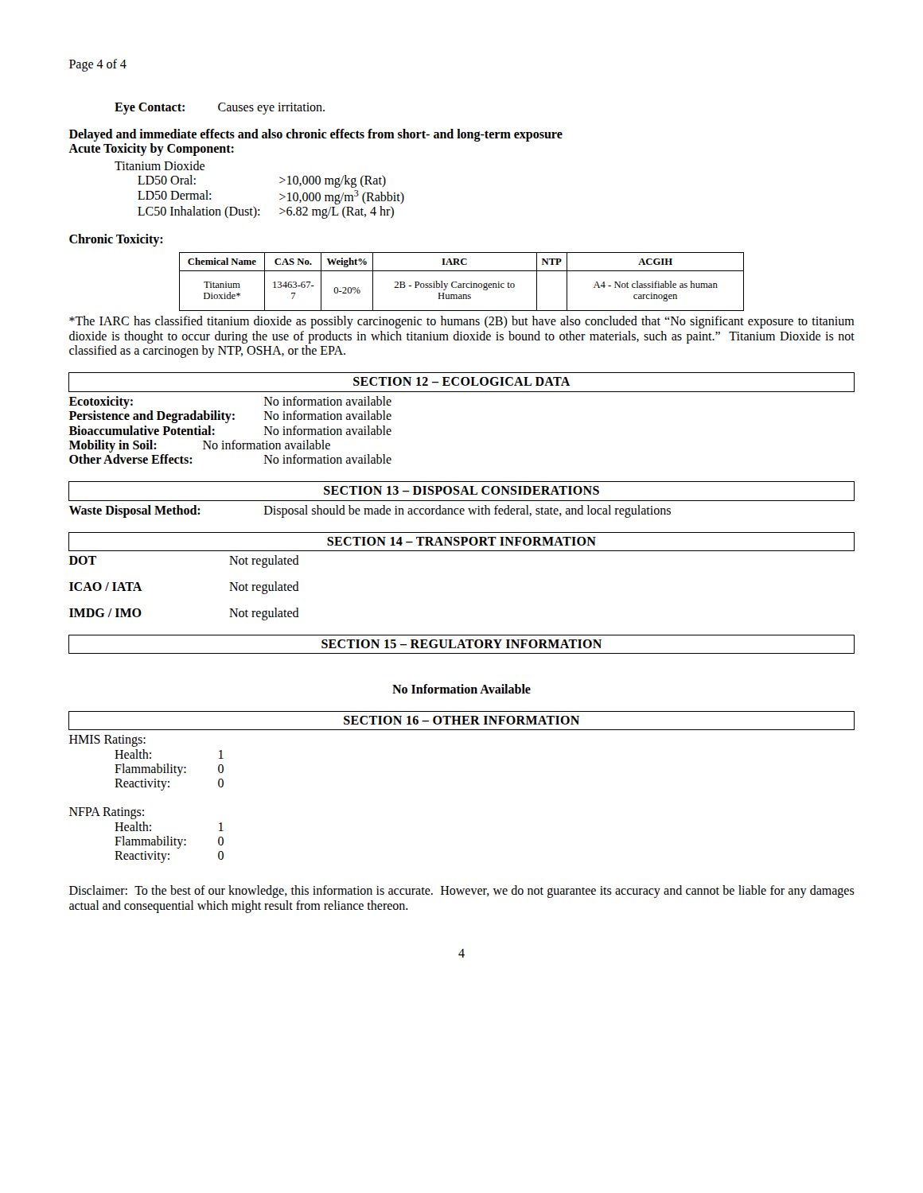Page 4 of 4
Eye Contact: Causes eye irritation.
Delayed and immediate effects and also chronic effects from short- and long-term exposure
Acute Toxicity by Component:
Titanium Dioxide
LD50 Oral:>10,000 mg/kg (Rat)
LD50 Dermal:>10,000 mg/m3 (Rabbit)
LC50 Inhalation (Dust):>6.82 mg/L (Rat, 4 hr)
Chronic Toxicity:
| Chemical Name | CAS No. | Weight% | IARC | NTP | ACGIH |
| --- | --- | --- | --- | --- | --- |
| Titanium Dioxide* | 13463-67-7 | 0-20% | 2B - Possibly Carcinogenic to Humans | | A4 - Not classifiable as human carcinogen |
*The IARC has classified titanium dioxide as possibly carcinogenic to humans (2B) but have also concluded that “No significant exposure to titanium dioxide is thought to occur during the use of products in which titanium dioxide is bound to other materials, such as paint.” Titanium Dioxide is not classified as a carcinogen by NTP, OSHA, or the EPA.
SECTION 12 – ECOLOGICAL DATA
Ecotoxicity: No information available
Persistence and Degradability: No information available
Bioaccumulative Potential: No information available
Mobility in Soil: No information available
Other Adverse Effects: No information available
SECTION 13 – DISPOSAL CONSIDERATIONS
Waste Disposal Method: Disposal should be made in accordance with federal, state, and local regulations
SECTION 14 – TRANSPORT INFORMATION
DOT Not regulated
ICAO / IATA Not regulated
IMDG / IMO Not regulated
SECTION 15 – REGULATORY INFORMATION
No Information Available
SECTION 16 – OTHER INFORMATION
HMIS Ratings:
Health: 1
Flammability: 0
Reactivity: 0
NFPA Ratings:
Health: 1
Flammability: 0
Reactivity: 0
Disclaimer: To the best of our knowledge, this information is accurate. However, we do not guarantee its accuracy and cannot be liable for any damages actual and consequential which might result from reliance thereon.
4